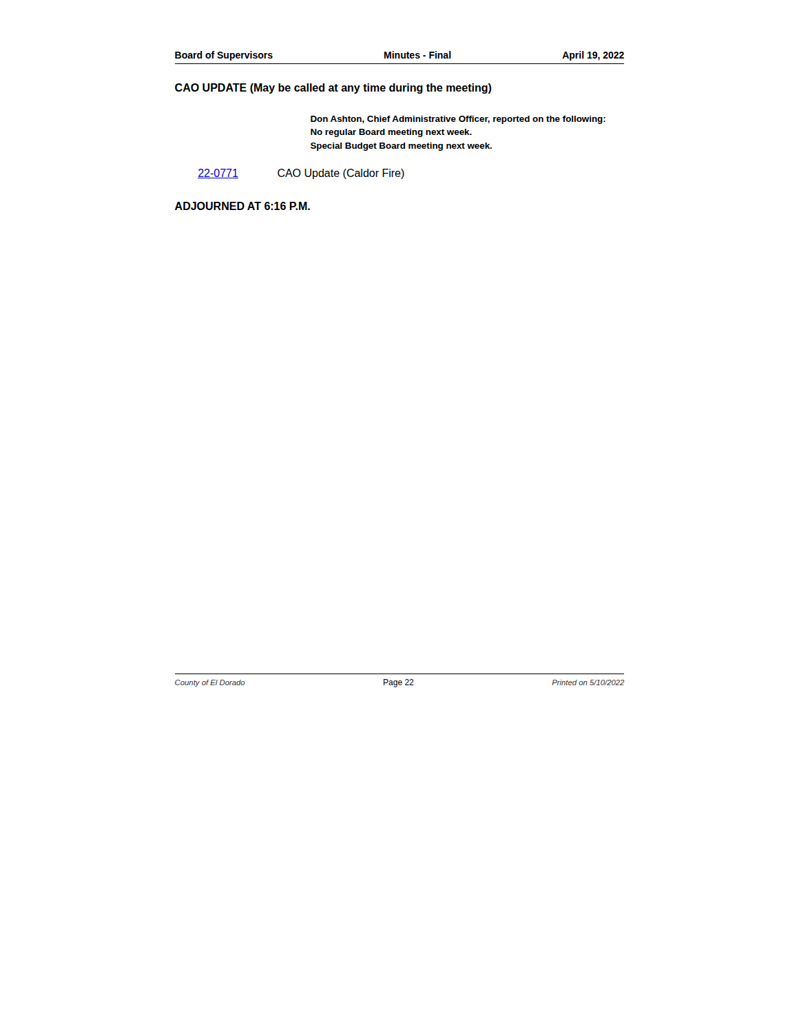Board of Supervisors
Minutes - Final
April 19, 2022
CAO UPDATE (May be called at any time during the meeting)
Don Ashton, Chief Administrative Officer, reported on the following:
No regular Board meeting next week.
Special Budget Board meeting next week.
22-0771
CAO Update (Caldor Fire)
ADJOURNED AT 6:16 P.M.
County of El Dorado
Page 22
Printed on 5/10/2022